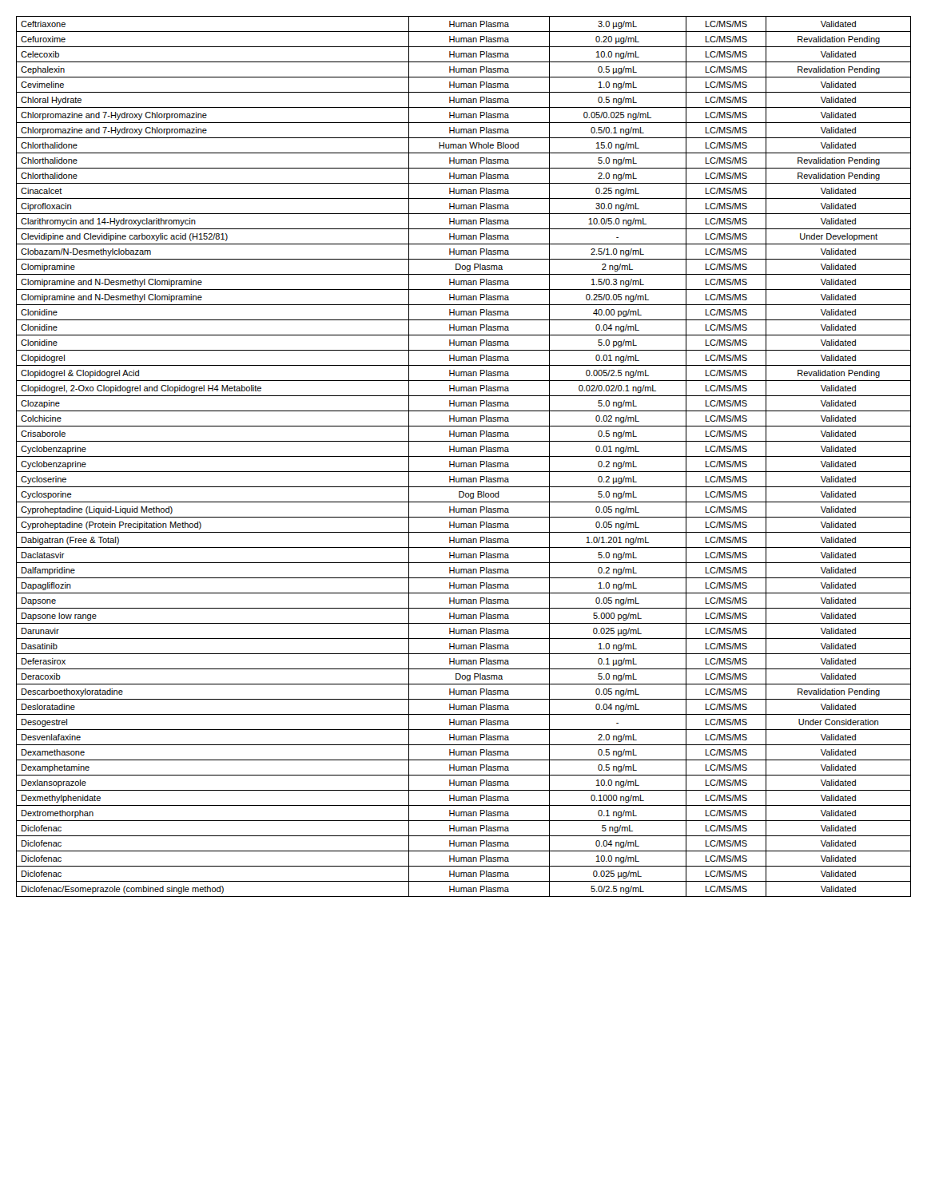| Ceftriaxone | Human Plasma | 3.0 µg/mL | LC/MS/MS | Validated |
| Cefuroxime | Human Plasma | 0.20 µg/mL | LC/MS/MS | Revalidation Pending |
| Celecoxib | Human Plasma | 10.0 ng/mL | LC/MS/MS | Validated |
| Cephalexin | Human Plasma | 0.5 µg/mL | LC/MS/MS | Revalidation Pending |
| Cevimeline | Human Plasma | 1.0 ng/mL | LC/MS/MS | Validated |
| Chloral Hydrate | Human Plasma | 0.5 ng/mL | LC/MS/MS | Validated |
| Chlorpromazine and 7-Hydroxy Chlorpromazine | Human Plasma | 0.05/0.025 ng/mL | LC/MS/MS | Validated |
| Chlorpromazine and 7-Hydroxy Chlorpromazine | Human Plasma | 0.5/0.1 ng/mL | LC/MS/MS | Validated |
| Chlorthalidone | Human Whole Blood | 15.0 ng/mL | LC/MS/MS | Validated |
| Chlorthalidone | Human Plasma | 5.0 ng/mL | LC/MS/MS | Revalidation Pending |
| Chlorthalidone | Human Plasma | 2.0 ng/mL | LC/MS/MS | Revalidation Pending |
| Cinacalcet | Human Plasma | 0.25 ng/mL | LC/MS/MS | Validated |
| Ciprofloxacin | Human Plasma | 30.0 ng/mL | LC/MS/MS | Validated |
| Clarithromycin and 14-Hydroxyclarithromycin | Human Plasma | 10.0/5.0 ng/mL | LC/MS/MS | Validated |
| Clevidipine and Clevidipine carboxylic acid (H152/81) | Human Plasma | - | LC/MS/MS | Under Development |
| Clobazam/N-Desmethylclobazam | Human Plasma | 2.5/1.0 ng/mL | LC/MS/MS | Validated |
| Clomipramine | Dog Plasma | 2 ng/mL | LC/MS/MS | Validated |
| Clomipramine and N-Desmethyl Clomipramine | Human Plasma | 1.5/0.3 ng/mL | LC/MS/MS | Validated |
| Clomipramine and N-Desmethyl Clomipramine | Human Plasma | 0.25/0.05 ng/mL | LC/MS/MS | Validated |
| Clonidine | Human Plasma | 40.00 pg/mL | LC/MS/MS | Validated |
| Clonidine | Human Plasma | 0.04 ng/mL | LC/MS/MS | Validated |
| Clonidine | Human Plasma | 5.0 pg/mL | LC/MS/MS | Validated |
| Clopidogrel | Human Plasma | 0.01 ng/mL | LC/MS/MS | Validated |
| Clopidogrel & Clopidogrel Acid | Human Plasma | 0.005/2.5 ng/mL | LC/MS/MS | Revalidation Pending |
| Clopidogrel, 2-Oxo Clopidogrel and Clopidogrel H4 Metabolite | Human Plasma | 0.02/0.02/0.1 ng/mL | LC/MS/MS | Validated |
| Clozapine | Human Plasma | 5.0 ng/mL | LC/MS/MS | Validated |
| Colchicine | Human Plasma | 0.02 ng/mL | LC/MS/MS | Validated |
| Crisaborole | Human Plasma | 0.5 ng/mL | LC/MS/MS | Validated |
| Cyclobenzaprine | Human Plasma | 0.01 ng/mL | LC/MS/MS | Validated |
| Cyclobenzaprine | Human Plasma | 0.2 ng/mL | LC/MS/MS | Validated |
| Cycloserine | Human Plasma | 0.2 µg/mL | LC/MS/MS | Validated |
| Cyclosporine | Dog Blood | 5.0 ng/mL | LC/MS/MS | Validated |
| Cyproheptadine (Liquid-Liquid Method) | Human Plasma | 0.05 ng/mL | LC/MS/MS | Validated |
| Cyproheptadine (Protein Precipitation Method) | Human Plasma | 0.05 ng/mL | LC/MS/MS | Validated |
| Dabigatran (Free & Total) | Human Plasma | 1.0/1.201 ng/mL | LC/MS/MS | Validated |
| Daclatasvir | Human Plasma | 5.0 ng/mL | LC/MS/MS | Validated |
| Dalfampridine | Human Plasma | 0.2 ng/mL | LC/MS/MS | Validated |
| Dapagliflozin | Human Plasma | 1.0 ng/mL | LC/MS/MS | Validated |
| Dapsone | Human Plasma | 0.05 ng/mL | LC/MS/MS | Validated |
| Dapsone low range | Human Plasma | 5.000 pg/mL | LC/MS/MS | Validated |
| Darunavir | Human Plasma | 0.025 µg/mL | LC/MS/MS | Validated |
| Dasatinib | Human Plasma | 1.0 ng/mL | LC/MS/MS | Validated |
| Deferasirox | Human Plasma | 0.1 µg/mL | LC/MS/MS | Validated |
| Deracoxib | Dog Plasma | 5.0 ng/mL | LC/MS/MS | Validated |
| Descarboethoxyloratadine | Human Plasma | 0.05 ng/mL | LC/MS/MS | Revalidation Pending |
| Desloratadine | Human Plasma | 0.04 ng/mL | LC/MS/MS | Validated |
| Desogestrel | Human Plasma | - | LC/MS/MS | Under Consideration |
| Desvenlafaxine | Human Plasma | 2.0 ng/mL | LC/MS/MS | Validated |
| Dexamethasone | Human Plasma | 0.5 ng/mL | LC/MS/MS | Validated |
| Dexamphetamine | Human Plasma | 0.5 ng/mL | LC/MS/MS | Validated |
| Dexlansoprazole | Human Plasma | 10.0 ng/mL | LC/MS/MS | Validated |
| Dexmethylphenidate | Human Plasma | 0.1000 ng/mL | LC/MS/MS | Validated |
| Dextromethorphan | Human Plasma | 0.1 ng/mL | LC/MS/MS | Validated |
| Diclofenac | Human Plasma | 5 ng/mL | LC/MS/MS | Validated |
| Diclofenac | Human Plasma | 0.04 ng/mL | LC/MS/MS | Validated |
| Diclofenac | Human Plasma | 10.0 ng/mL | LC/MS/MS | Validated |
| Diclofenac | Human Plasma | 0.025 µg/mL | LC/MS/MS | Validated |
| Diclofenac/Esomeprazole (combined single method) | Human Plasma | 5.0/2.5 ng/mL | LC/MS/MS | Validated |